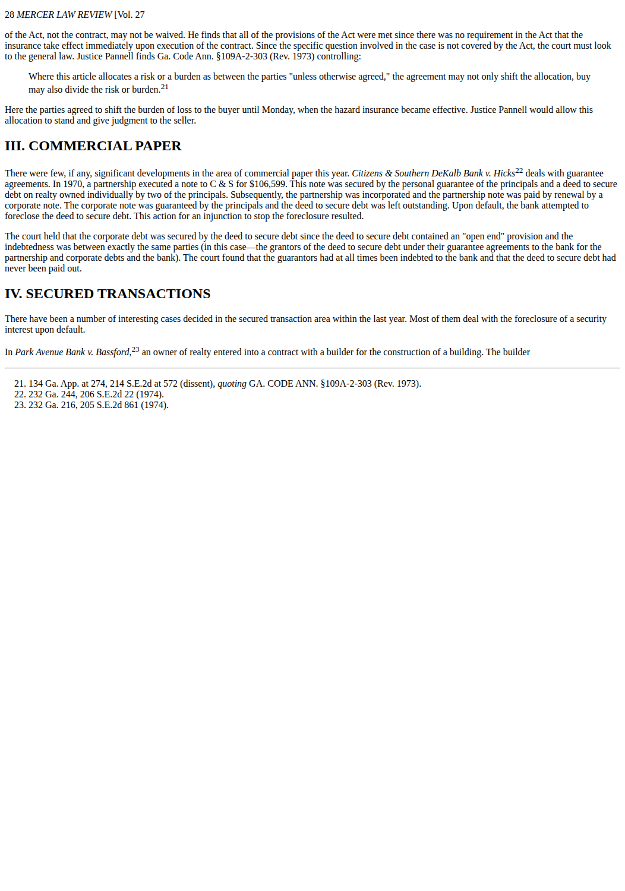28 MERCER LAW REVIEW [Vol. 27
of the Act, not the contract, may not be waived. He finds that all of the provisions of the Act were met since there was no requirement in the Act that the insurance take effect immediately upon execution of the contract. Since the specific question involved in the case is not covered by the Act, the court must look to the general law. Justice Pannell finds Ga. Code Ann. §109A-2-303 (Rev. 1973) controlling:
Where this article allocates a risk or a burden as between the parties "unless otherwise agreed," the agreement may not only shift the allocation, buy may also divide the risk or burden.21
Here the parties agreed to shift the burden of loss to the buyer until Monday, when the hazard insurance became effective. Justice Pannell would allow this allocation to stand and give judgment to the seller.
III. COMMERCIAL PAPER
There were few, if any, significant developments in the area of commercial paper this year. Citizens & Southern DeKalb Bank v. Hicks22 deals with guarantee agreements. In 1970, a partnership executed a note to C & S for $106,599. This note was secured by the personal guarantee of the principals and a deed to secure debt on realty owned individually by two of the principals. Subsequently, the partnership was incorporated and the partnership note was paid by renewal by a corporate note. The corporate note was guaranteed by the principals and the deed to secure debt was left outstanding. Upon default, the bank attempted to foreclose the deed to secure debt. This action for an injunction to stop the foreclosure resulted.
The court held that the corporate debt was secured by the deed to secure debt since the deed to secure debt contained an "open end" provision and the indebtedness was between exactly the same parties (in this case—the grantors of the deed to secure debt under their guarantee agreements to the bank for the partnership and corporate debts and the bank). The court found that the guarantors had at all times been indebted to the bank and that the deed to secure debt had never been paid out.
IV. SECURED TRANSACTIONS
There have been a number of interesting cases decided in the secured transaction area within the last year. Most of them deal with the foreclosure of a security interest upon default.
In Park Avenue Bank v. Bassford,23 an owner of realty entered into a contract with a builder for the construction of a building. The builder
134 Ga. App. at 274, 214 S.E.2d at 572 (dissent), quoting GA. CODE ANN. §109A-2-303 (Rev. 1973).
232 Ga. 244, 206 S.E.2d 22 (1974).
232 Ga. 216, 205 S.E.2d 861 (1974).